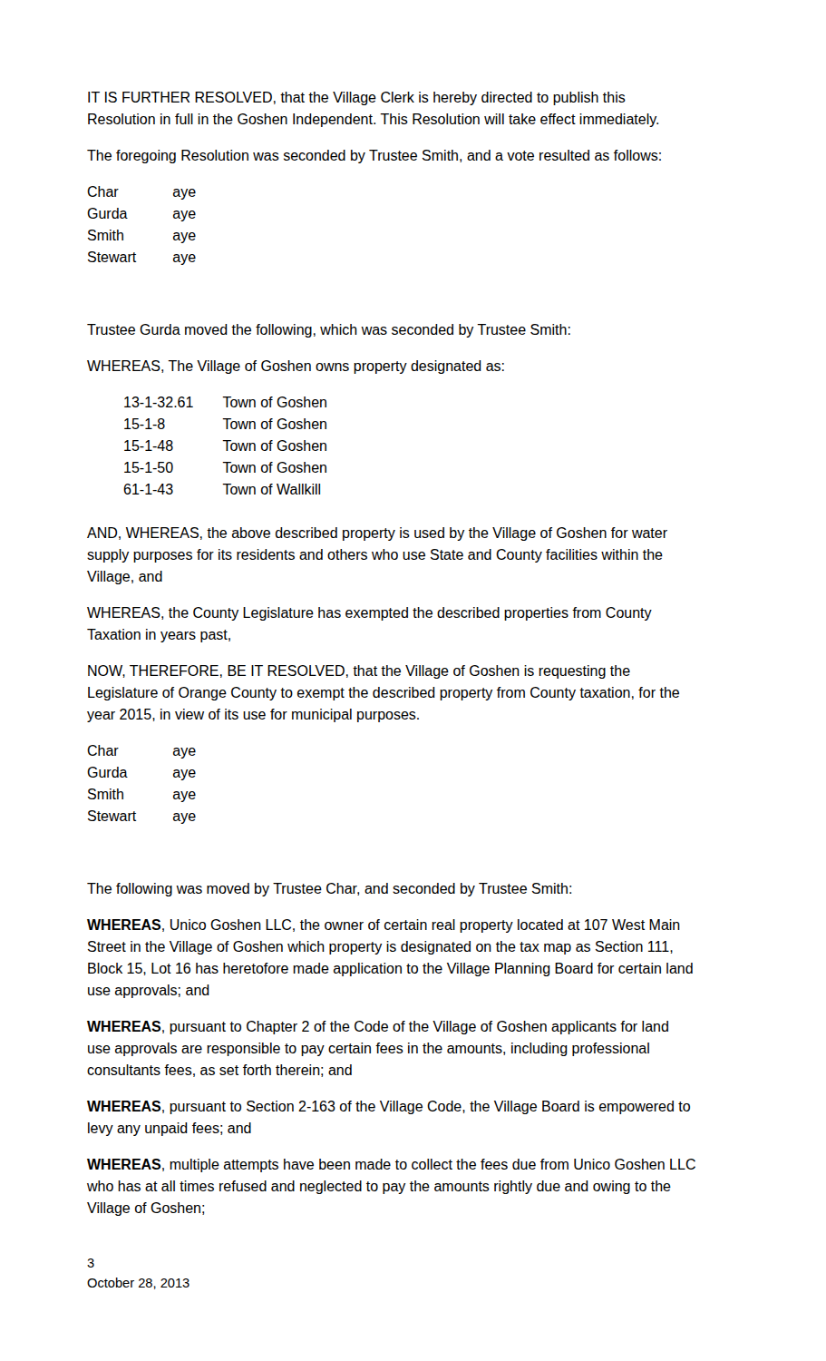IT IS FURTHER RESOLVED, that the Village Clerk is hereby directed to publish this Resolution in full in the Goshen Independent. This Resolution will take effect immediately.
The foregoing Resolution was seconded by Trustee Smith, and a vote resulted as follows:
| Char | aye |
| Gurda | aye |
| Smith | aye |
| Stewart | aye |
Trustee Gurda moved the following, which was seconded by Trustee Smith:
WHEREAS, The Village of Goshen owns property designated as:
| 13-1-32.61 | Town of Goshen |
| 15-1-8 | Town of Goshen |
| 15-1-48 | Town of Goshen |
| 15-1-50 | Town of Goshen |
| 61-1-43 | Town of Wallkill |
AND, WHEREAS, the above described property is used by the Village of Goshen for water supply purposes for its residents and others who use State and County facilities within the Village, and
WHEREAS, the County Legislature has exempted the described properties from County Taxation in years past,
NOW, THEREFORE, BE IT RESOLVED, that the Village of Goshen is requesting the Legislature of Orange County to exempt the described property from County taxation, for the year 2015, in view of its use for municipal purposes.
| Char | aye |
| Gurda | aye |
| Smith | aye |
| Stewart | aye |
The following was moved by Trustee Char, and seconded by Trustee Smith:
WHEREAS, Unico Goshen LLC, the owner of certain real property located at 107 West Main Street in the Village of Goshen which property is designated on the tax map as Section 111, Block 15, Lot 16 has heretofore made application to the Village Planning Board for certain land use approvals; and
WHEREAS, pursuant to Chapter 2 of the Code of the Village of Goshen applicants for land use approvals are responsible to pay certain fees in the amounts, including professional consultants fees, as set forth therein; and
WHEREAS, pursuant to Section 2-163 of the Village Code, the Village Board is empowered to levy any unpaid fees; and
WHEREAS, multiple attempts have been made to collect the fees due from Unico Goshen LLC who has at all times refused and neglected to pay the amounts rightly due and owing to the Village of Goshen;
3
October 28, 2013